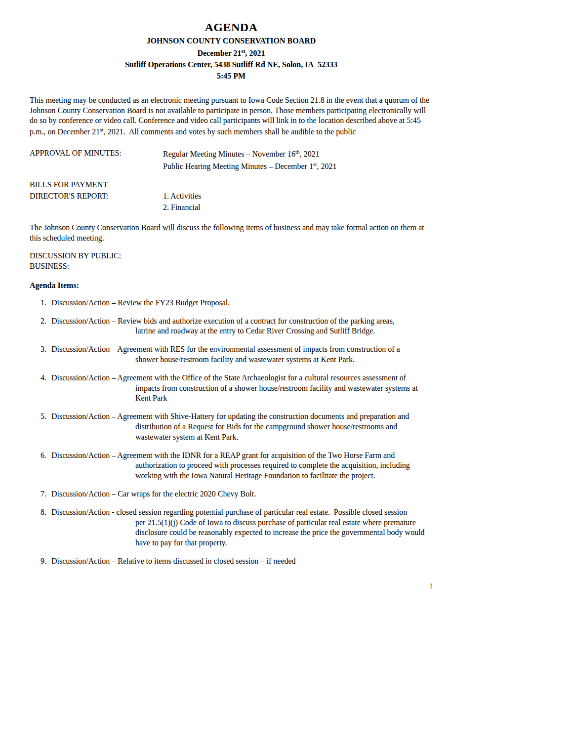AGENDA
JOHNSON COUNTY CONSERVATION BOARD
December 21st, 2021
Sutliff Operations Center, 5438 Sutliff Rd NE, Solon, IA 52333
5:45 PM
This meeting may be conducted as an electronic meeting pursuant to Iowa Code Section 21.8 in the event that a quorum of the Johnson County Conservation Board is not available to participate in person. Those members participating electronically will do so by conference or video call. Conference and video call participants will link in to the location described above at 5:45 p.m., on December 21st, 2021. All comments and votes by such members shall be audible to the public
| APPROVAL OF MINUTES: | Regular Meeting Minutes – November 16 th , 2021 |
| | Public Hearing Meeting Minutes – December 1 st , 2021 |
| BILLS FOR PAYMENT | |
| DIRECTOR'S REPORT: | 1. Activities |
| | 2. Financial |
The Johnson County Conservation Board will discuss the following items of business and may take formal action on them at this scheduled meeting.
DISCUSSION BY PUBLIC:
BUSINESS:
Agenda Items:
Discussion/Action – Review the FY23 Budget Proposal.
Discussion/Action – Review bids and authorize execution of a contract for construction of the parking areas, latrine and roadway at the entry to Cedar River Crossing and Sutliff Bridge.
Discussion/Action – Agreement with RES for the environmental assessment of impacts from construction of a shower house/restroom facility and wastewater systems at Kent Park.
Discussion/Action – Agreement with the Office of the State Archaeologist for a cultural resources assessment of impacts from construction of a shower house/restroom facility and wastewater systems at Kent Park
Discussion/Action – Agreement with Shive-Hattery for updating the construction documents and preparation and distribution of a Request for Bids for the campground shower house/restrooms and wastewater system at Kent Park.
Discussion/Action – Agreement with the IDNR for a REAP grant for acquisition of the Two Horse Farm and authorization to proceed with processes required to complete the acquisition, including working with the Iowa Natural Heritage Foundation to facilitate the project.
Discussion/Action – Car wraps for the electric 2020 Chevy Bolt.
Discussion/Action - closed session regarding potential purchase of particular real estate. Possible closed session per 21.5(1)(j) Code of Iowa to discuss purchase of particular real estate where premature disclosure could be reasonably expected to increase the price the governmental body would have to pay for that property.
Discussion/Action – Relative to items discussed in closed session – if needed
1